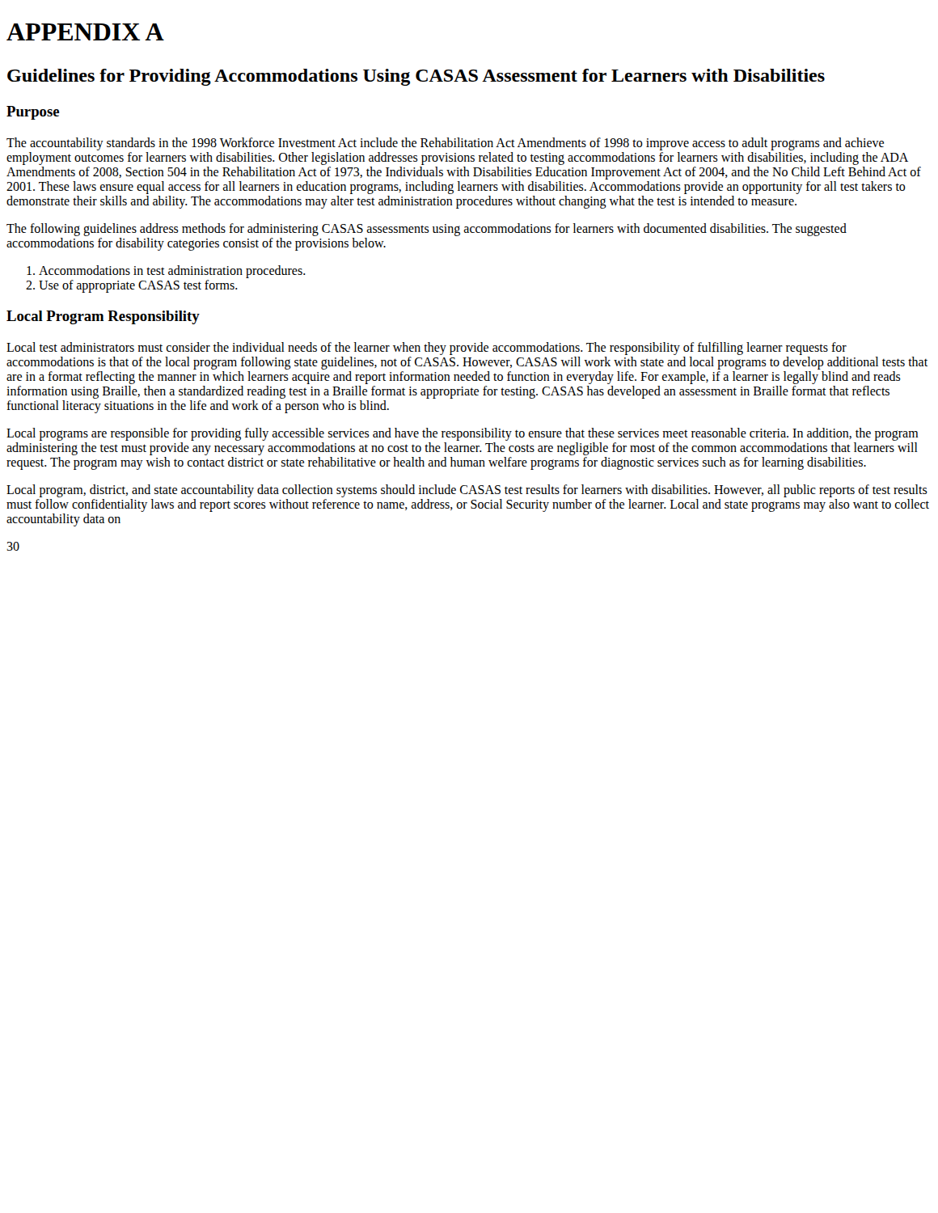APPENDIX A
Guidelines for Providing Accommodations Using CASAS Assessment for Learners with Disabilities
Purpose
The accountability standards in the 1998 Workforce Investment Act include the Rehabilitation Act Amendments of 1998 to improve access to adult programs and achieve employment outcomes for learners with disabilities. Other legislation addresses provisions related to testing accommodations for learners with disabilities, including the ADA Amendments of 2008, Section 504 in the Rehabilitation Act of 1973, the Individuals with Disabilities Education Improvement Act of 2004, and the No Child Left Behind Act of 2001. These laws ensure equal access for all learners in education programs, including learners with disabilities. Accommodations provide an opportunity for all test takers to demonstrate their skills and ability. The accommodations may alter test administration procedures without changing what the test is intended to measure.
The following guidelines address methods for administering CASAS assessments using accommodations for learners with documented disabilities. The suggested accommodations for disability categories consist of the provisions below.
Accommodations in test administration procedures.
Use of appropriate CASAS test forms.
Local Program Responsibility
Local test administrators must consider the individual needs of the learner when they provide accommodations. The responsibility of fulfilling learner requests for accommodations is that of the local program following state guidelines, not of CASAS. However, CASAS will work with state and local programs to develop additional tests that are in a format reflecting the manner in which learners acquire and report information needed to function in everyday life. For example, if a learner is legally blind and reads information using Braille, then a standardized reading test in a Braille format is appropriate for testing. CASAS has developed an assessment in Braille format that reflects functional literacy situations in the life and work of a person who is blind.
Local programs are responsible for providing fully accessible services and have the responsibility to ensure that these services meet reasonable criteria. In addition, the program administering the test must provide any necessary accommodations at no cost to the learner. The costs are negligible for most of the common accommodations that learners will request. The program may wish to contact district or state rehabilitative or health and human welfare programs for diagnostic services such as for learning disabilities.
Local program, district, and state accountability data collection systems should include CASAS test results for learners with disabilities. However, all public reports of test results must follow confidentiality laws and report scores without reference to name, address, or Social Security number of the learner. Local and state programs may also want to collect accountability data on
30